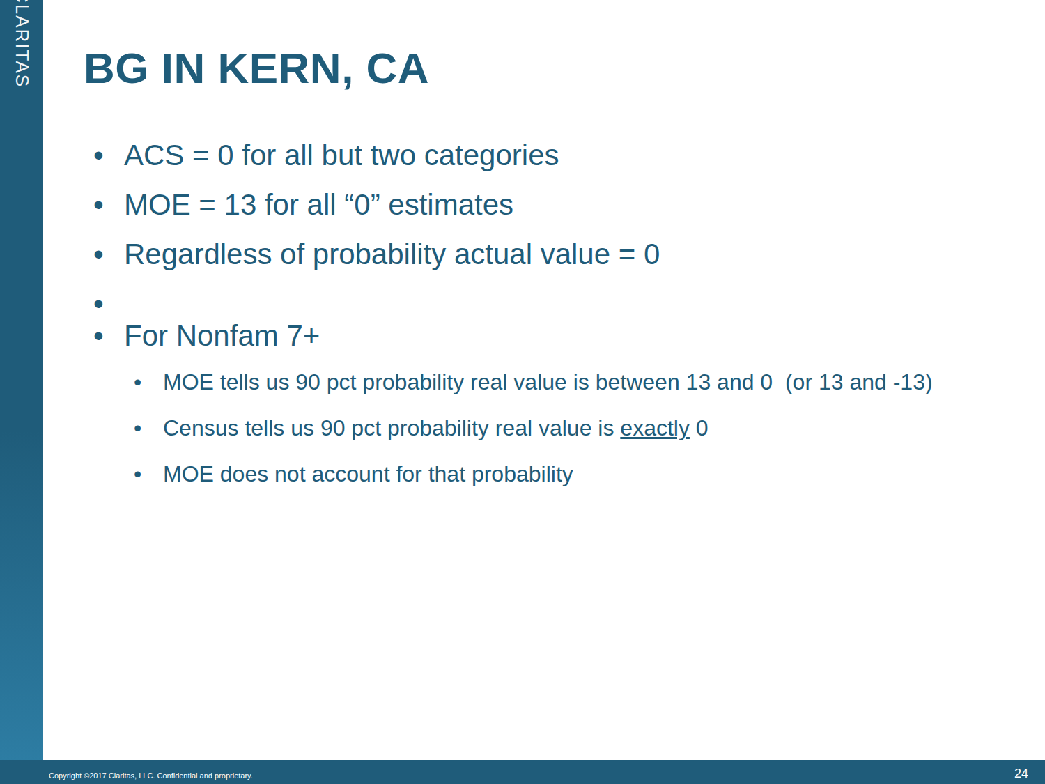CLARITAS
BG IN KERN, CA
ACS = 0 for all but two categories
MOE = 13 for all “0” estimates
Regardless of probability actual value = 0
For Nonfam 7+
MOE tells us 90 pct probability real value is between 13 and 0 (or 13 and -13)
Census tells us 90 pct probability real value is exactly 0
MOE does not account for that probability
Copyright ©2017 Claritas, LLC. Confidential and proprietary.
24